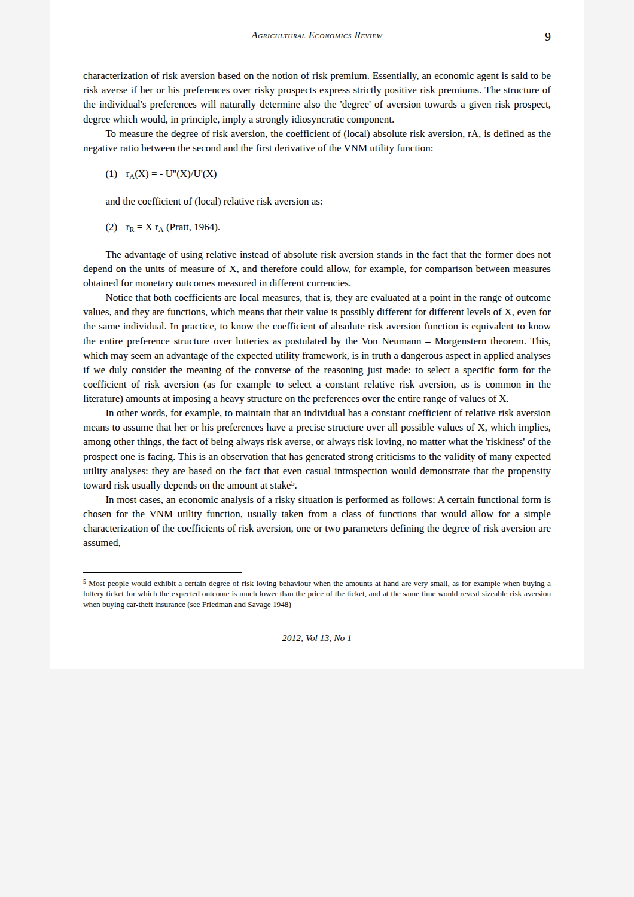Agricultural Economics Review 9
characterization of risk aversion based on the notion of risk premium. Essentially, an economic agent is said to be risk averse if her or his preferences over risky prospects express strictly positive risk premiums. The structure of the individual's preferences will naturally determine also the 'degree' of aversion towards a given risk prospect, degree which would, in principle, imply a strongly idiosyncratic component.
To measure the degree of risk aversion, the coefficient of (local) absolute risk aversion, rA, is defined as the negative ratio between the second and the first derivative of the VNM utility function:
(1) rA(X) = - U''(X)/U'(X)
and the coefficient of (local) relative risk aversion as:
(2) rR = X rA (Pratt, 1964).
The advantage of using relative instead of absolute risk aversion stands in the fact that the former does not depend on the units of measure of X, and therefore could allow, for example, for comparison between measures obtained for monetary outcomes measured in different currencies.
Notice that both coefficients are local measures, that is, they are evaluated at a point in the range of outcome values, and they are functions, which means that their value is possibly different for different levels of X, even for the same individual. In practice, to know the coefficient of absolute risk aversion function is equivalent to know the entire preference structure over lotteries as postulated by the Von Neumann – Morgenstern theorem. This, which may seem an advantage of the expected utility framework, is in truth a dangerous aspect in applied analyses if we duly consider the meaning of the converse of the reasoning just made: to select a specific form for the coefficient of risk aversion (as for example to select a constant relative risk aversion, as is common in the literature) amounts at imposing a heavy structure on the preferences over the entire range of values of X.
In other words, for example, to maintain that an individual has a constant coefficient of relative risk aversion means to assume that her or his preferences have a precise structure over all possible values of X, which implies, among other things, the fact of being always risk averse, or always risk loving, no matter what the 'riskiness' of the prospect one is facing. This is an observation that has generated strong criticisms to the validity of many expected utility analyses: they are based on the fact that even casual introspection would demonstrate that the propensity toward risk usually depends on the amount at stake5.
In most cases, an economic analysis of a risky situation is performed as follows: A certain functional form is chosen for the VNM utility function, usually taken from a class of functions that would allow for a simple characterization of the coefficients of risk aversion, one or two parameters defining the degree of risk aversion are assumed,
5 Most people would exhibit a certain degree of risk loving behaviour when the amounts at hand are very small, as for example when buying a lottery ticket for which the expected outcome is much lower than the price of the ticket, and at the same time would reveal sizeable risk aversion when buying car-theft insurance (see Friedman and Savage 1948)
2012, Vol 13, No 1